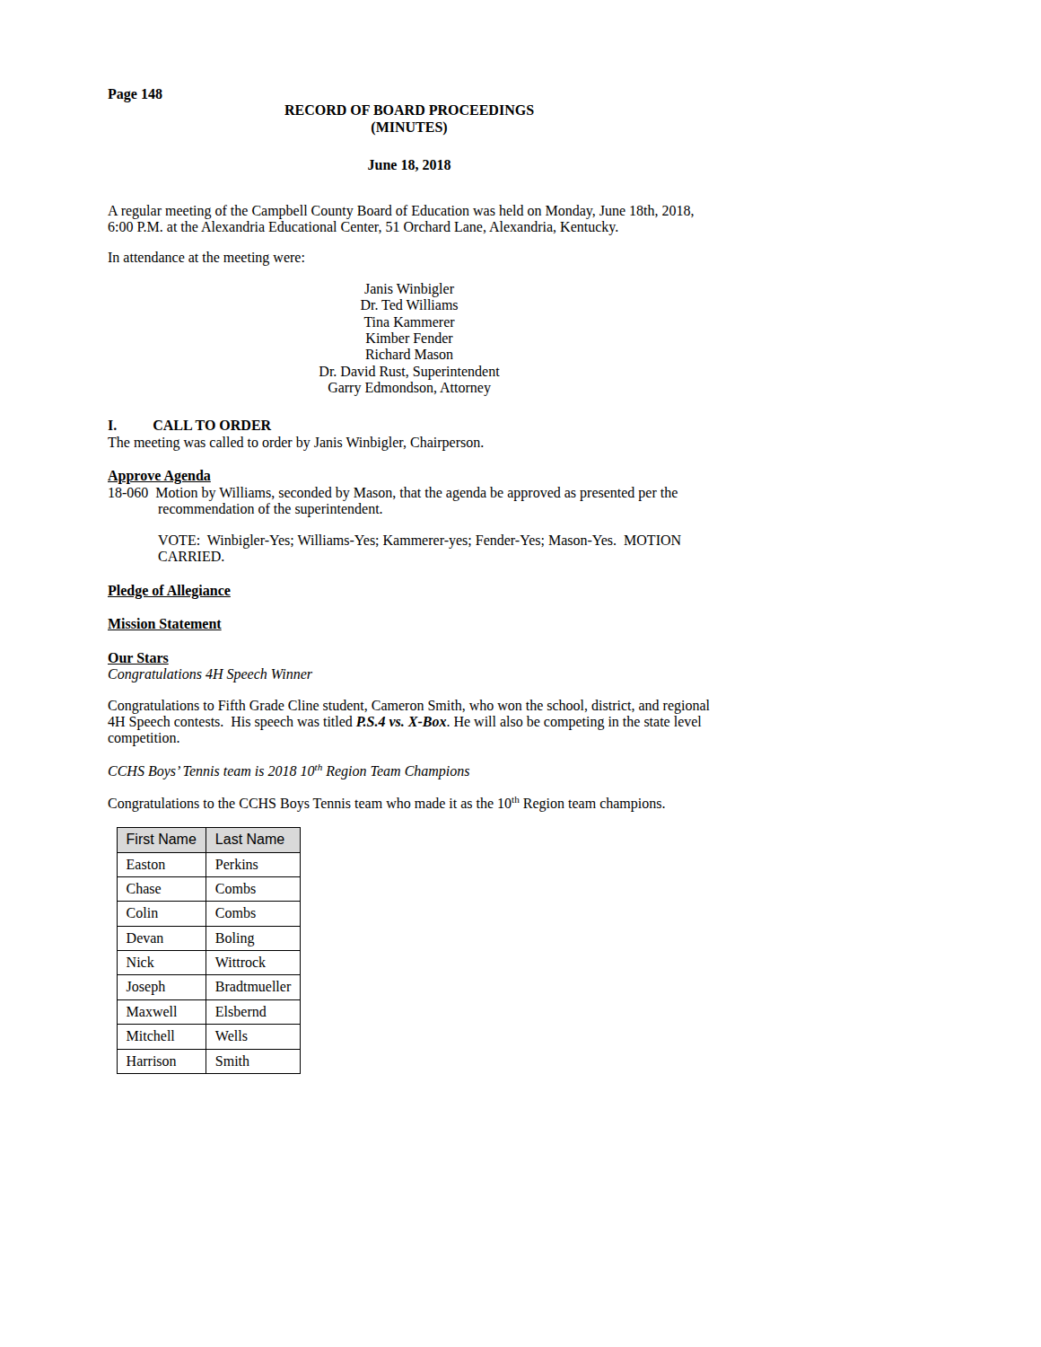Page 148
RECORD OF BOARD PROCEEDINGS
(MINUTES)
June 18, 2018
A regular meeting of the Campbell County Board of Education was held on Monday, June 18th, 2018, 6:00 P.M. at the Alexandria Educational Center, 51 Orchard Lane, Alexandria, Kentucky.
In attendance at the meeting were:
Janis Winbigler
Dr. Ted Williams
Tina Kammerer
Kimber Fender
Richard Mason
Dr. David Rust, Superintendent
Garry Edmondson, Attorney
I.
Call to Order
The meeting was called to order by Janis Winbigler, Chairperson.
Approve Agenda
18-060 Motion by Williams, seconded by Mason, that the agenda be approved as presented per the
recommendation of the superintendent.
VOTE: Winbigler-Yes; Williams-Yes; Kammerer-yes; Fender-Yes; Mason-Yes. MOTION CARRIED.
Pledge of Allegiance
Mission Statement
Our Stars
Congratulations 4H Speech Winner
Congratulations to Fifth Grade Cline student, Cameron Smith, who won the school, district, and regional 4H Speech contests. His speech was titled P.S.4 vs. X-Box. He will also be competing in the state level competition.
CCHS Boys’ Tennis team is 2018 10th Region Team Champions
Congratulations to the CCHS Boys Tennis team who made it as the 10th Region team champions.
| First Name | Last Name |
| --- | --- |
| Easton | Perkins |
| Chase | Combs |
| Colin | Combs |
| Devan | Boling |
| Nick | Wittrock |
| Joseph | Bradtmueller |
| Maxwell | Elsbernd |
| Mitchell | Wells |
| Harrison | Smith |